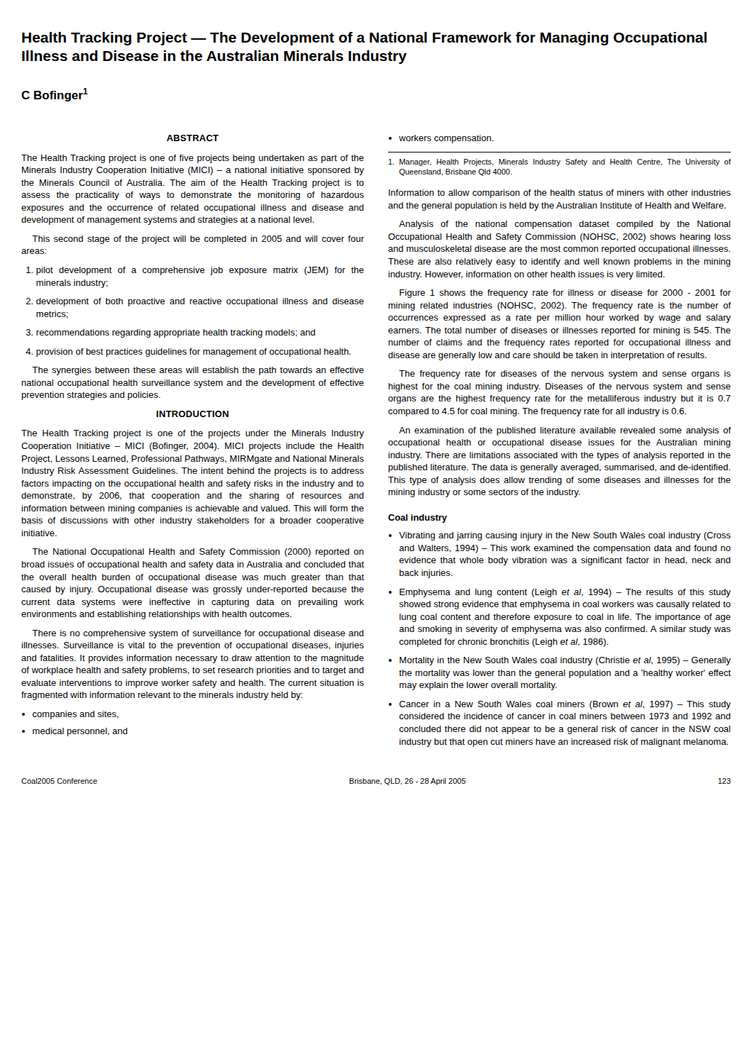Health Tracking Project — The Development of a National Framework for Managing Occupational Illness and Disease in the Australian Minerals Industry
C Bofinger1
ABSTRACT
The Health Tracking project is one of five projects being undertaken as part of the Minerals Industry Cooperation Initiative (MICI) – a national initiative sponsored by the Minerals Council of Australia. The aim of the Health Tracking project is to assess the practicality of ways to demonstrate the monitoring of hazardous exposures and the occurrence of related occupational illness and disease and development of management systems and strategies at a national level.
This second stage of the project will be completed in 2005 and will cover four areas:
pilot development of a comprehensive job exposure matrix (JEM) for the minerals industry;
development of both proactive and reactive occupational illness and disease metrics;
recommendations regarding appropriate health tracking models; and
provision of best practices guidelines for management of occupational health.
The synergies between these areas will establish the path towards an effective national occupational health surveillance system and the development of effective prevention strategies and policies.
INTRODUCTION
The Health Tracking project is one of the projects under the Minerals Industry Cooperation Initiative – MICI (Bofinger, 2004). MICI projects include the Health Project, Lessons Learned, Professional Pathways, MIRMgate and National Minerals Industry Risk Assessment Guidelines. The intent behind the projects is to address factors impacting on the occupational health and safety risks in the industry and to demonstrate, by 2006, that cooperation and the sharing of resources and information between mining companies is achievable and valued. This will form the basis of discussions with other industry stakeholders for a broader cooperative initiative.
The National Occupational Health and Safety Commission (2000) reported on broad issues of occupational health and safety data in Australia and concluded that the overall health burden of occupational disease was much greater than that caused by injury. Occupational disease was grossly under-reported because the current data systems were ineffective in capturing data on prevailing work environments and establishing relationships with health outcomes.
There is no comprehensive system of surveillance for occupational disease and illnesses. Surveillance is vital to the prevention of occupational diseases, injuries and fatalities. It provides information necessary to draw attention to the magnitude of workplace health and safety problems, to set research priorities and to target and evaluate interventions to improve worker safety and health. The current situation is fragmented with information relevant to the minerals industry held by:
companies and sites,
medical personnel, and
workers compensation.
1. Manager, Health Projects, Minerals Industry Safety and Health Centre, The University of Queensland, Brisbane Qld 4000.
Information to allow comparison of the health status of miners with other industries and the general population is held by the Australian Institute of Health and Welfare.
Analysis of the national compensation dataset compiled by the National Occupational Health and Safety Commission (NOHSC, 2002) shows hearing loss and musculoskeletal disease are the most common reported occupational illnesses. These are also relatively easy to identify and well known problems in the mining industry. However, information on other health issues is very limited.
Figure 1 shows the frequency rate for illness or disease for 2000 - 2001 for mining related industries (NOHSC, 2002). The frequency rate is the number of occurrences expressed as a rate per million hour worked by wage and salary earners. The total number of diseases or illnesses reported for mining is 545. The number of claims and the frequency rates reported for occupational illness and disease are generally low and care should be taken in interpretation of results.
The frequency rate for diseases of the nervous system and sense organs is highest for the coal mining industry. Diseases of the nervous system and sense organs are the highest frequency rate for the metalliferous industry but it is 0.7 compared to 4.5 for coal mining. The frequency rate for all industry is 0.6.
An examination of the published literature available revealed some analysis of occupational health or occupational disease issues for the Australian mining industry. There are limitations associated with the types of analysis reported in the published literature. The data is generally averaged, summarised, and de-identified. This type of analysis does allow trending of some diseases and illnesses for the mining industry or some sectors of the industry.
Coal industry
Vibrating and jarring causing injury in the New South Wales coal industry (Cross and Walters, 1994) – This work examined the compensation data and found no evidence that whole body vibration was a significant factor in head, neck and back injuries.
Emphysema and lung content (Leigh et al, 1994) – The results of this study showed strong evidence that emphysema in coal workers was causally related to lung coal content and therefore exposure to coal in life. The importance of age and smoking in severity of emphysema was also confirmed. A similar study was completed for chronic bronchitis (Leigh et al, 1986).
Mortality in the New South Wales coal industry (Christie et al, 1995) – Generally the mortality was lower than the general population and a 'healthy worker' effect may explain the lower overall mortality.
Cancer in a New South Wales coal miners (Brown et al, 1997) – This study considered the incidence of cancer in coal miners between 1973 and 1992 and concluded there did not appear to be a general risk of cancer in the NSW coal industry but that open cut miners have an increased risk of malignant melanoma.
Coal2005 Conference Brisbane, QLD, 26 - 28 April 2005 123